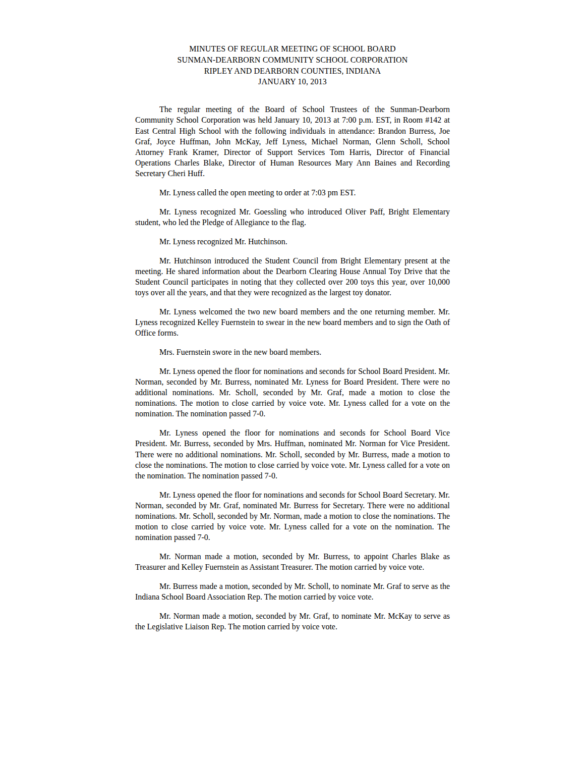MINUTES OF REGULAR MEETING OF SCHOOL BOARD SUNMAN-DEARBORN COMMUNITY SCHOOL CORPORATION RIPLEY AND DEARBORN COUNTIES, INDIANA JANUARY 10, 2013
The regular meeting of the Board of School Trustees of the Sunman-Dearborn Community School Corporation was held January 10, 2013 at 7:00 p.m. EST, in Room #142 at East Central High School with the following individuals in attendance: Brandon Burress, Joe Graf, Joyce Huffman, John McKay, Jeff Lyness, Michael Norman, Glenn Scholl, School Attorney Frank Kramer, Director of Support Services Tom Harris, Director of Financial Operations Charles Blake, Director of Human Resources Mary Ann Baines and Recording Secretary Cheri Huff.
Mr. Lyness called the open meeting to order at 7:03 pm EST.
Mr. Lyness recognized Mr. Goessling who introduced Oliver Paff, Bright Elementary student, who led the Pledge of Allegiance to the flag.
Mr. Lyness recognized Mr. Hutchinson.
Mr. Hutchinson introduced the Student Council from Bright Elementary present at the meeting. He shared information about the Dearborn Clearing House Annual Toy Drive that the Student Council participates in noting that they collected over 200 toys this year, over 10,000 toys over all the years, and that they were recognized as the largest toy donator.
Mr. Lyness welcomed the two new board members and the one returning member. Mr. Lyness recognized Kelley Fuernstein to swear in the new board members and to sign the Oath of Office forms.
Mrs. Fuernstein swore in the new board members.
Mr. Lyness opened the floor for nominations and seconds for School Board President. Mr. Norman, seconded by Mr. Burress, nominated Mr. Lyness for Board President. There were no additional nominations. Mr. Scholl, seconded by Mr. Graf, made a motion to close the nominations. The motion to close carried by voice vote. Mr. Lyness called for a vote on the nomination. The nomination passed 7-0.
Mr. Lyness opened the floor for nominations and seconds for School Board Vice President. Mr. Burress, seconded by Mrs. Huffman, nominated Mr. Norman for Vice President. There were no additional nominations. Mr. Scholl, seconded by Mr. Burress, made a motion to close the nominations. The motion to close carried by voice vote. Mr. Lyness called for a vote on the nomination. The nomination passed 7-0.
Mr. Lyness opened the floor for nominations and seconds for School Board Secretary. Mr. Norman, seconded by Mr. Graf, nominated Mr. Burress for Secretary. There were no additional nominations. Mr. Scholl, seconded by Mr. Norman, made a motion to close the nominations. The motion to close carried by voice vote. Mr. Lyness called for a vote on the nomination. The nomination passed 7-0.
Mr. Norman made a motion, seconded by Mr. Burress, to appoint Charles Blake as Treasurer and Kelley Fuernstein as Assistant Treasurer. The motion carried by voice vote.
Mr. Burress made a motion, seconded by Mr. Scholl, to nominate Mr. Graf to serve as the Indiana School Board Association Rep. The motion carried by voice vote.
Mr. Norman made a motion, seconded by Mr. Graf, to nominate Mr. McKay to serve as the Legislative Liaison Rep. The motion carried by voice vote.